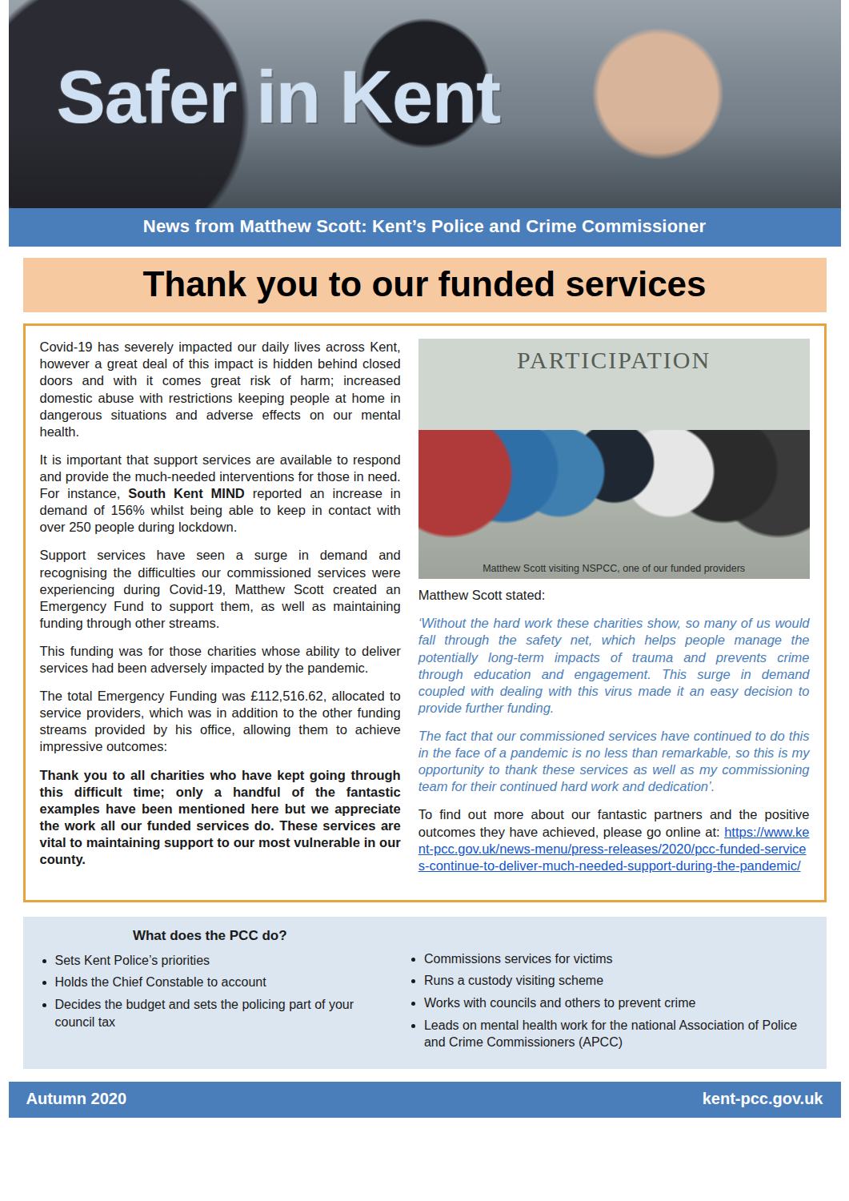Safer in Kent
News from Matthew Scott: Kent’s Police and Crime Commissioner
Thank you to our funded services
Covid-19 has severely impacted our daily lives across Kent, however a great deal of this impact is hidden behind closed doors and with it comes great risk of harm; increased domestic abuse with restrictions keeping people at home in dangerous situations and adverse effects on our mental health.
It is important that support services are available to respond and provide the much-needed interventions for those in need. For instance, South Kent MIND reported an increase in demand of 156% whilst being able to keep in contact with over 250 people during lockdown.
Support services have seen a surge in demand and recognising the difficulties our commissioned services were experiencing during Covid-19, Matthew Scott created an Emergency Fund to support them, as well as maintaining funding through other streams.
This funding was for those charities whose ability to deliver services had been adversely impacted by the pandemic.
The total Emergency Funding was £112,516.62, allocated to service providers, which was in addition to the other funding streams provided by his office, allowing them to achieve impressive outcomes:
Thank you to all charities who have kept going through this difficult time; only a handful of the fantastic examples have been mentioned here but we appreciate the work all our funded services do. These services are vital to maintaining support to our most vulnerable in our county.
PARTICIPATION
Matthew Scott visiting NSPCC, one of our funded providers
Matthew Scott stated:
‘Without the hard work these charities show, so many of us would fall through the safety net, which helps people manage the potentially long-term impacts of trauma and prevents crime through education and engagement. This surge in demand coupled with dealing with this virus made it an easy decision to provide further funding.
The fact that our commissioned services have continued to do this in the face of a pandemic is no less than remarkable, so this is my opportunity to thank these services as well as my commissioning team for their continued hard work and dedication’.
To find out more about our fantastic partners and the positive outcomes they have achieved, please go online at: https://www.kent-pcc.gov.uk/news-menu/press-releases/2020/pcc-funded-services-continue-to-deliver-much-needed-support-during-the-pandemic/
What does the PCC do?
Sets Kent Police’s priorities
Holds the Chief Constable to account
Decides the budget and sets the policing part of your council tax
Commissions services for victims
Runs a custody visiting scheme
Works with councils and others to prevent crime
Leads on mental health work for the national Association of Police and Crime Commissioners (APCC)
Autumn 2020 kent-pcc.gov.uk